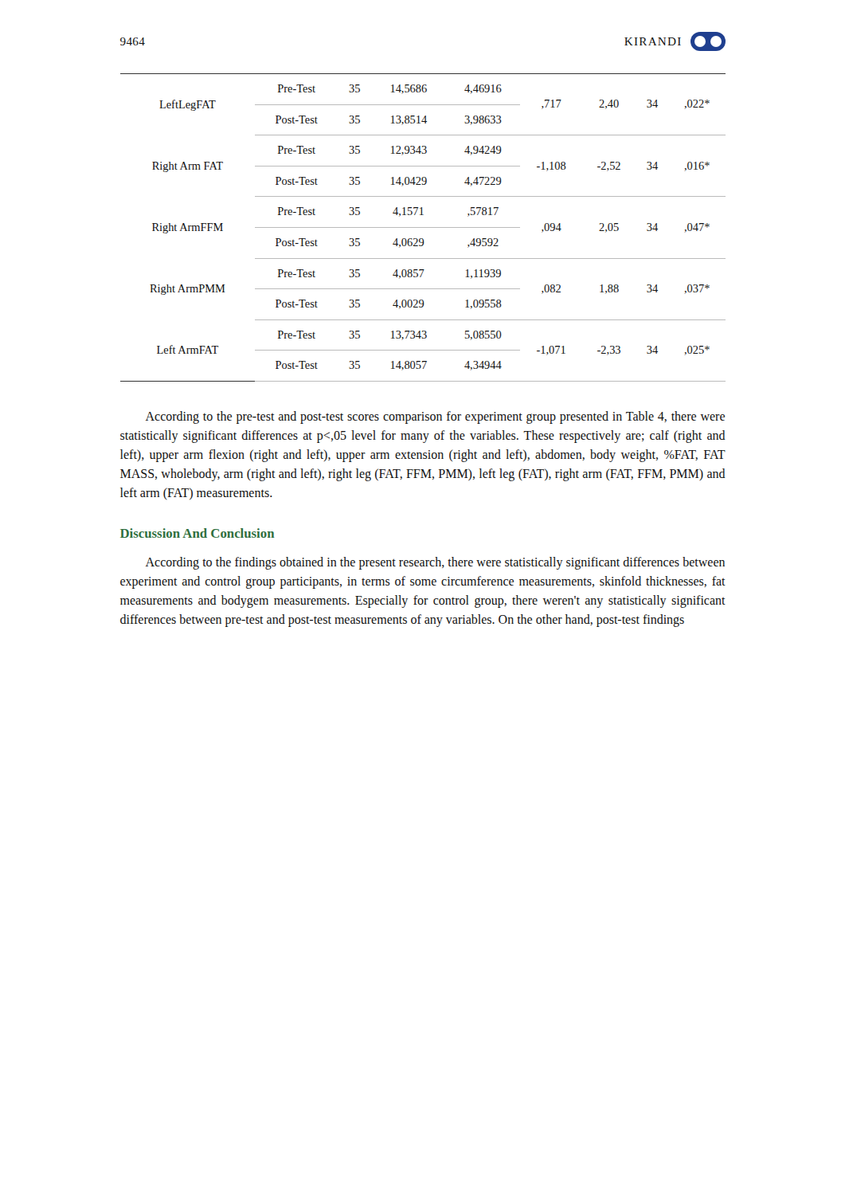9464 KIRANDI
| LeftLegFAT | Pre-Test | 35 | 14,5686 | 4,46916 | ,717 | 2,40 | 34 | ,022* |
| Post-Test | 35 | 13,8514 | 3,98633 |
| Right Arm FAT | Pre-Test | 35 | 12,9343 | 4,94249 | -1,108 | -2,52 | 34 | ,016* |
| Post-Test | 35 | 14,0429 | 4,47229 |
| Right ArmFFM | Pre-Test | 35 | 4,1571 | ,57817 | ,094 | 2,05 | 34 | ,047* |
| Post-Test | 35 | 4,0629 | ,49592 |
| Right ArmPMM | Pre-Test | 35 | 4,0857 | 1,11939 | ,082 | 1,88 | 34 | ,037* |
| Post-Test | 35 | 4,0029 | 1,09558 |
| Left ArmFAT | Pre-Test | 35 | 13,7343 | 5,08550 | -1,071 | -2,33 | 34 | ,025* |
| Post-Test | 35 | 14,8057 | 4,34944 |
According to the pre-test and post-test scores comparison for experiment group presented in Table 4, there were statistically significant differences at p<,05 level for many of the variables. These respectively are; calf (right and left), upper arm flexion (right and left), upper arm extension (right and left), abdomen, body weight, %FAT, FAT MASS, wholebody, arm (right and left), right leg (FAT, FFM, PMM), left leg (FAT), right arm (FAT, FFM, PMM) and left arm (FAT) measurements.
Discussion And Conclusion
According to the findings obtained in the present research, there were statistically significant differences between experiment and control group participants, in terms of some circumference measurements, skinfold thicknesses, fat measurements and bodygem measurements. Especially for control group, there weren't any statistically significant differences between pre-test and post-test measurements of any variables. On the other hand, post-test findings